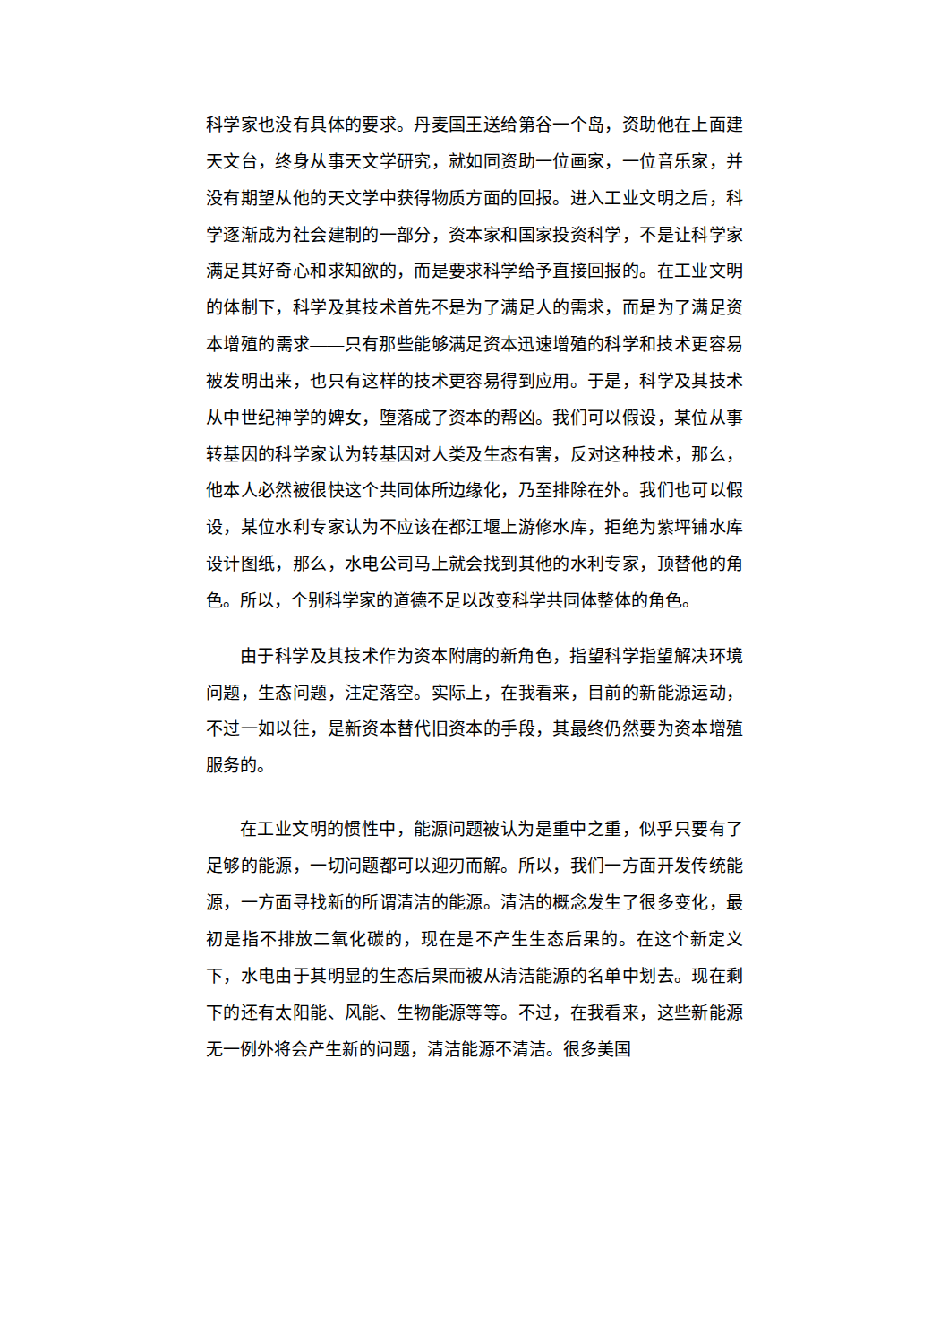科学家也没有具体的要求。丹麦国王送给第谷一个岛，资助他在上面建天文台，终身从事天文学研究，就如同资助一位画家，一位音乐家，并没有期望从他的天文学中获得物质方面的回报。进入工业文明之后，科学逐渐成为社会建制的一部分，资本家和国家投资科学，不是让科学家满足其好奇心和求知欲的，而是要求科学给予直接回报的。在工业文明的体制下，科学及其技术首先不是为了满足人的需求，而是为了满足资本增殖的需求——只有那些能够满足资本迅速增殖的科学和技术更容易被发明出来，也只有这样的技术更容易得到应用。于是，科学及其技术从中世纪神学的婢女，堕落成了资本的帮凶。我们可以假设，某位从事转基因的科学家认为转基因对人类及生态有害，反对这种技术，那么，他本人必然被很快这个共同体所边缘化，乃至排除在外。我们也可以假设，某位水利专家认为不应该在都江堰上游修水库，拒绝为紫坪铺水库设计图纸，那么，水电公司马上就会找到其他的水利专家，顶替他的角色。所以，个别科学家的道德不足以改变科学共同体整体的角色。
由于科学及其技术作为资本附庸的新角色，指望科学指望解决环境问题，生态问题，注定落空。实际上，在我看来，目前的新能源运动，不过一如以往，是新资本替代旧资本的手段，其最终仍然要为资本增殖服务的。
在工业文明的惯性中，能源问题被认为是重中之重，似乎只要有了足够的能源，一切问题都可以迎刃而解。所以，我们一方面开发传统能源，一方面寻找新的所谓清洁的能源。清洁的概念发生了很多变化，最初是指不排放二氧化碳的，现在是不产生生态后果的。在这个新定义下，水电由于其明显的生态后果而被从清洁能源的名单中划去。现在剩下的还有太阳能、风能、生物能源等等。不过，在我看来，这些新能源无一例外将会产生新的问题，清洁能源不清洁。很多美国